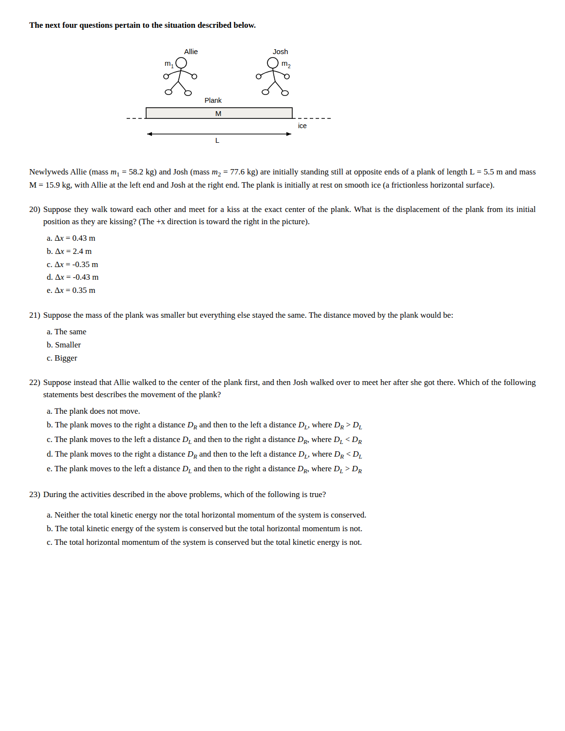The next four questions pertain to the situation described below.
Allie Josh m 1 m 2 Plank M ice L
Newlyweds Allie (mass m 1 = 58.2 kg) and Josh (mass m 2 = 77.6 kg) are initially standing still at opposite ends of a plank of length L = 5.5 m and mass M = 15.9 kg, with Allie at the left end and Josh at the right end. The plank is initially at rest on smooth ice (a frictionless horizontal surface).
20) Suppose they walk toward each other and meet for a kiss at the exact center of the plank. What is the displacement of the plank from its initial position as they are kissing? (The +x direction is toward the right in the picture).
a. Δx = 0.43 m
b. Δx = 2.4 m
c. Δx = -0.35 m
d. Δx = -0.43 m
e. Δx = 0.35 m
21) Suppose the mass of the plank was smaller but everything else stayed the same. The distance moved by the plank would be:
a. The same
b. Smaller
c. Bigger
22) Suppose instead that Allie walked to the center of the plank first, and then Josh walked over to meet her after she got there. Which of the following statements best describes the movement of the plank?
a. The plank does not move.
b. The plank moves to the right a distance DR and then to the left a distance DL, where DR > DL
c. The plank moves to the left a distance DL and then to the right a distance DR, where DL < DR
d. The plank moves to the right a distance DR and then to the left a distance DL, where DR < DL
e. The plank moves to the left a distance DL and then to the right a distance DR, where DL > DR
23) During the activities described in the above problems, which of the following is true?
a. Neither the total kinetic energy nor the total horizontal momentum of the system is conserved.
b. The total kinetic energy of the system is conserved but the total horizontal momentum is not.
c. The total horizontal momentum of the system is conserved but the total kinetic energy is not.